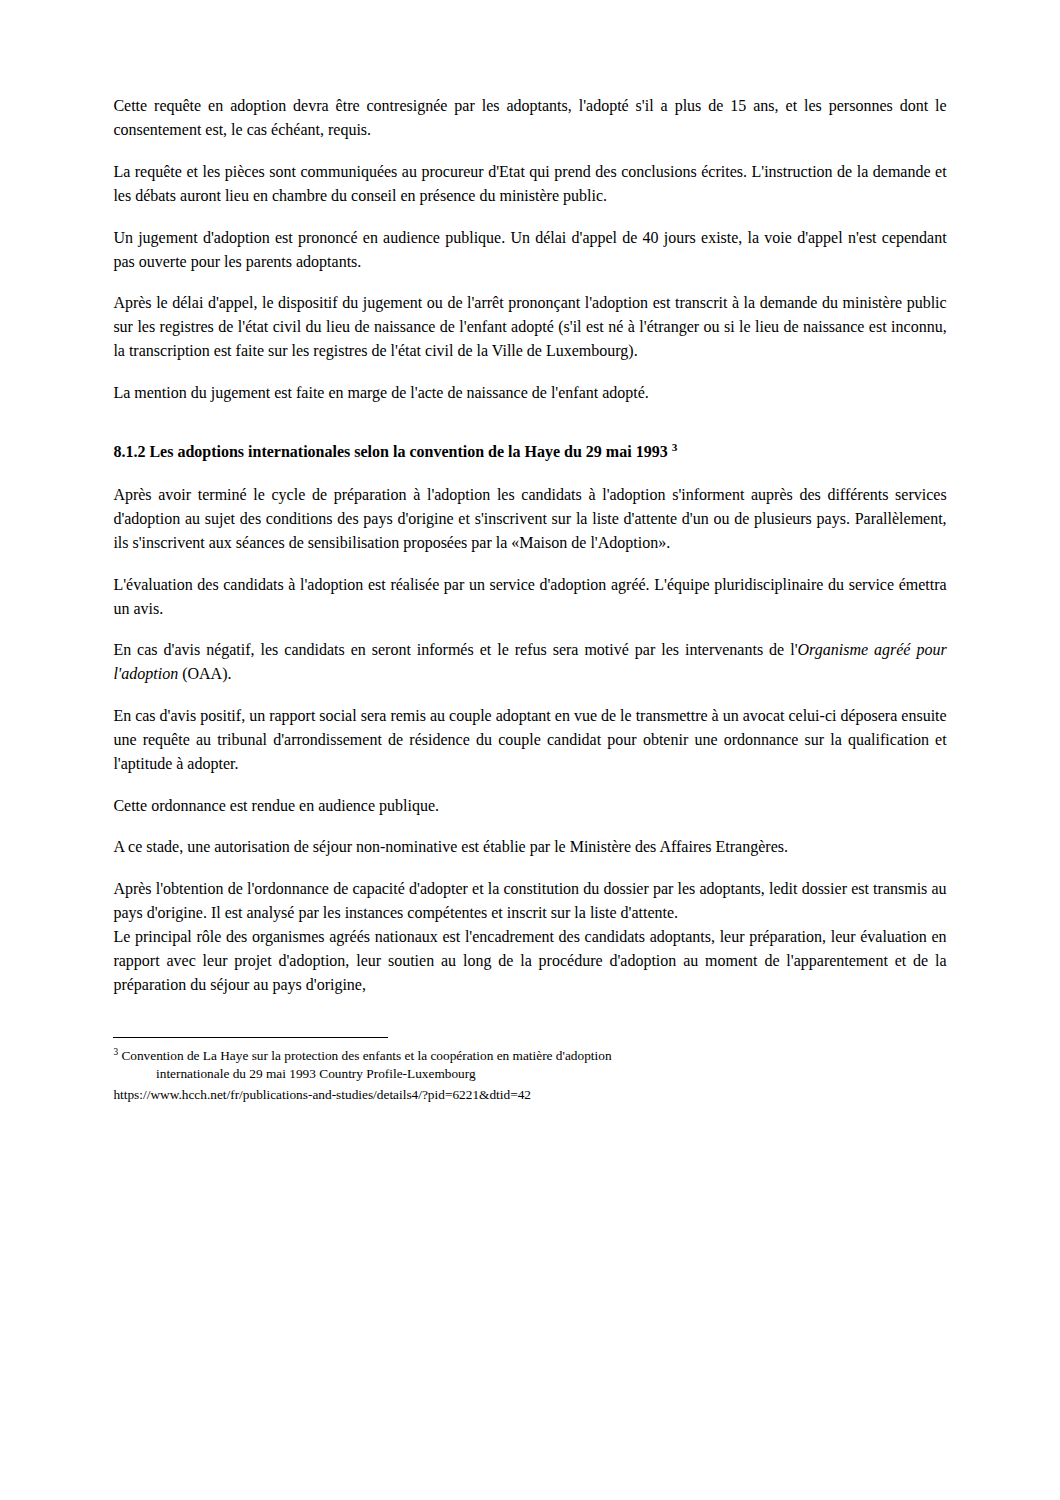Cette requête en adoption devra être contresignée par les adoptants, l'adopté s'il a plus de 15 ans, et les personnes dont le consentement est, le cas échéant, requis.
La requête et les pièces sont communiquées au procureur d'Etat qui prend des conclusions écrites. L'instruction de la demande et les débats auront lieu en chambre du conseil en présence du ministère public.
Un jugement d'adoption est prononcé en audience publique. Un délai d'appel de 40 jours existe, la voie d'appel n'est cependant pas ouverte pour les parents adoptants.
Après le délai d'appel, le dispositif du jugement ou de l'arrêt prononçant l'adoption est transcrit à la demande du ministère public sur les registres de l'état civil du lieu de naissance de l'enfant adopté (s'il est né à l'étranger ou si le lieu de naissance est inconnu, la transcription est faite sur les registres de l'état civil de la Ville de Luxembourg).
La mention du jugement est faite en marge de l'acte de naissance de l'enfant adopté.
8.1.2 Les adoptions internationales selon la convention de la Haye du 29 mai 1993 3
Après avoir terminé le cycle de préparation à l'adoption les candidats à l'adoption s'informent auprès des différents services d'adoption au sujet des conditions des pays d'origine et s'inscrivent sur la liste d'attente d'un ou de plusieurs pays. Parallèlement, ils s'inscrivent aux séances de sensibilisation proposées par la «Maison de l'Adoption».
L'évaluation des candidats à l'adoption est réalisée par un service d'adoption agréé. L'équipe pluridisciplinaire du service émettra un avis.
En cas d'avis négatif, les candidats en seront informés et le refus sera motivé par les intervenants de l'Organisme agréé pour l'adoption (OAA).
En cas d'avis positif, un rapport social sera remis au couple adoptant en vue de le transmettre à un avocat celui-ci déposera ensuite une requête au tribunal d'arrondissement de résidence du couple candidat pour obtenir une ordonnance sur la qualification et l'aptitude à adopter.
Cette ordonnance est rendue en audience publique.
A ce stade, une autorisation de séjour non-nominative est établie par le Ministère des Affaires Etrangères.
Après l'obtention de l'ordonnance de capacité d'adopter et la constitution du dossier par les adoptants, ledit dossier est transmis au pays d'origine. Il est analysé par les instances compétentes et inscrit sur la liste d'attente.
Le principal rôle des organismes agréés nationaux est l'encadrement des candidats adoptants, leur préparation, leur évaluation en rapport avec leur projet d'adoption, leur soutien au long de la procédure d'adoption au moment de l'apparentement et de la préparation du séjour au pays d'origine,
3 Convention de La Haye sur la protection des enfants et la coopération en matière d'adoption internationale du 29 mai 1993 Country Profile-Luxembourg
https://www.hcch.net/fr/publications-and-studies/details4/?pid=6221&dtid=42